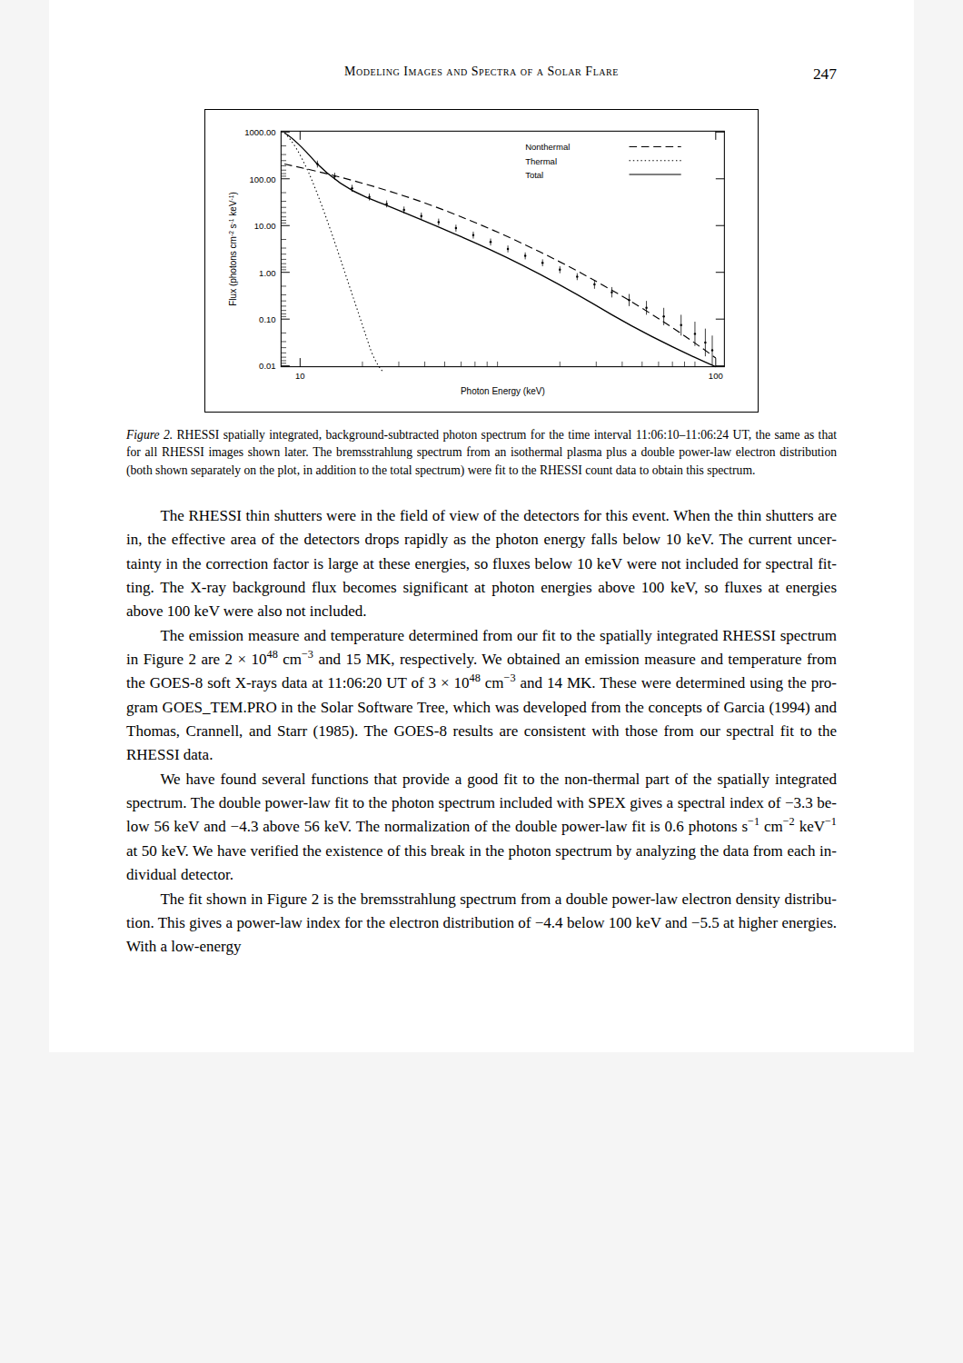Modeling Images and Spectra of a Solar Flare 247
1000.00 100.00 10.00 1.00 0.10 0.01 10 100 Photon Energy (keV) Flux (photons cm-2 s-1 keV-1) Nonthermal Thermal Total
Figure 2. RHESSI spatially integrated, background-subtracted photon spectrum for the time interval 11:06:10–11:06:24 UT, the same as that for all RHESSI images shown later. The bremsstrahlung spectrum from an isothermal plasma plus a double power-law electron distribution (both shown separately on the plot, in addition to the total spectrum) were fit to the RHESSI count data to obtain this spectrum.
The RHESSI thin shutters were in the field of view of the detectors for this event. When the thin shutters are in, the effective area of the detectors drops rapidly as the photon energy falls below 10 keV. The current uncertainty in the correction factor is large at these energies, so fluxes below 10 keV were not included for spectral fitting. The X-ray background flux becomes significant at photon energies above 100 keV, so fluxes at energies above 100 keV were also not included.
The emission measure and temperature determined from our fit to the spatially integrated RHESSI spectrum in Figure 2 are 2 × 1048 cm−3 and 15 MK, respectively. We obtained an emission measure and temperature from the GOES-8 soft X-rays data at 11:06:20 UT of 3 × 1048 cm−3 and 14 MK. These were determined using the program GOES_TEM.PRO in the Solar Software Tree, which was developed from the concepts of Garcia (1994) and Thomas, Crannell, and Starr (1985). The GOES-8 results are consistent with those from our spectral fit to the RHESSI data.
We have found several functions that provide a good fit to the non-thermal part of the spatially integrated spectrum. The double power-law fit to the photon spectrum included with SPEX gives a spectral index of −3.3 below 56 keV and −4.3 above 56 keV. The normalization of the double power-law fit is 0.6 photons s−1 cm−2 keV−1 at 50 keV. We have verified the existence of this break in the photon spectrum by analyzing the data from each individual detector.
The fit shown in Figure 2 is the bremsstrahlung spectrum from a double power-law electron density distribution. This gives a power-law index for the electron distribution of −4.4 below 100 keV and −5.5 at higher energies. With a low-energy